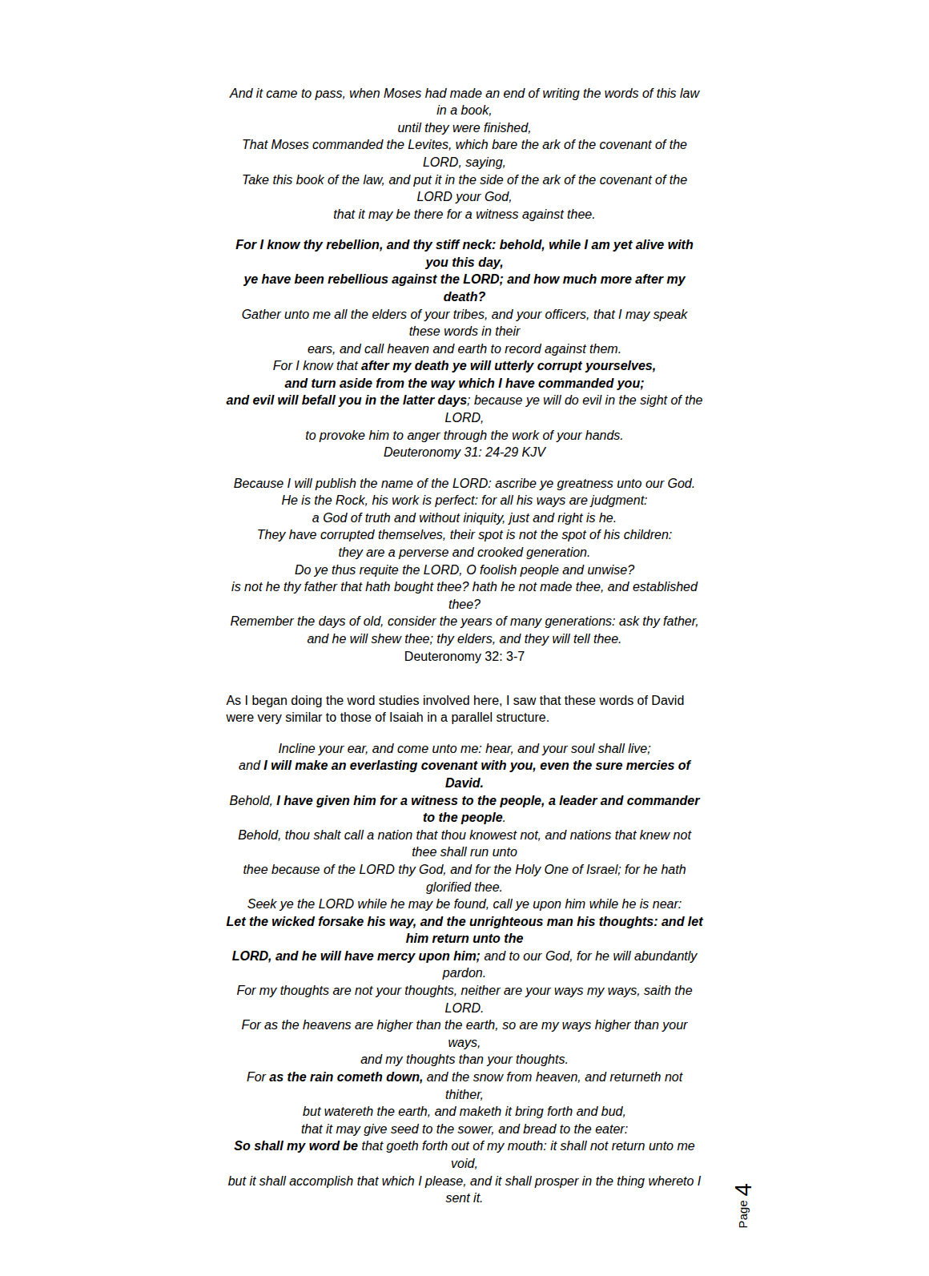And it came to pass, when Moses had made an end of writing the words of this law in a book,
until they were finished,
That Moses commanded the Levites, which bare the ark of the covenant of the LORD, saying,
Take this book of the law, and put it in the side of the ark of the covenant of the LORD your God,
that it may be there for a witness against thee.
For I know thy rebellion, and thy stiff neck: behold, while I am yet alive with you this day,
ye have been rebellious against the LORD; and how much more after my death?
Gather unto me all the elders of your tribes, and your officers, that I may speak these words in their
ears, and call heaven and earth to record against them.
For I know that after my death ye will utterly corrupt yourselves,
and turn aside from the way which I have commanded you;
and evil will befall you in the latter days; because ye will do evil in the sight of the LORD,
to provoke him to anger through the work of your hands.
Deuteronomy 31: 24-29 KJV
Because I will publish the name of the LORD: ascribe ye greatness unto our God.
He is the Rock, his work is perfect: for all his ways are judgment:
a God of truth and without iniquity, just and right is he.
They have corrupted themselves, their spot is not the spot of his children:
they are a perverse and crooked generation.
Do ye thus requite the LORD, O foolish people and unwise?
is not he thy father that hath bought thee? hath he not made thee, and established thee?
Remember the days of old, consider the years of many generations: ask thy father,
and he will shew thee; thy elders, and they will tell thee.
Deuteronomy 32: 3-7
As I began doing the word studies involved here, I saw that these words of David were very similar to those of Isaiah in a parallel structure.
Incline your ear, and come unto me: hear, and your soul shall live;
and I will make an everlasting covenant with you, even the sure mercies of David.
Behold, I have given him for a witness to the people, a leader and commander to the people.
Behold, thou shalt call a nation that thou knowest not, and nations that knew not thee shall run unto
thee because of the LORD thy God, and for the Holy One of Israel; for he hath glorified thee.
Seek ye the LORD while he may be found, call ye upon him while he is near:
Let the wicked forsake his way, and the unrighteous man his thoughts: and let him return unto the
LORD, and he will have mercy upon him; and to our God, for he will abundantly pardon.
For my thoughts are not your thoughts, neither are your ways my ways, saith the LORD.
For as the heavens are higher than the earth, so are my ways higher than your ways,
and my thoughts than your thoughts.
For as the rain cometh down, and the snow from heaven, and returneth not thither,
but watereth the earth, and maketh it bring forth and bud,
that it may give seed to the sower, and bread to the eater:
So shall my word be that goeth forth out of my mouth: it shall not return unto me void,
but it shall accomplish that which I please, and it shall prosper in the thing whereto I sent it.
Page 4